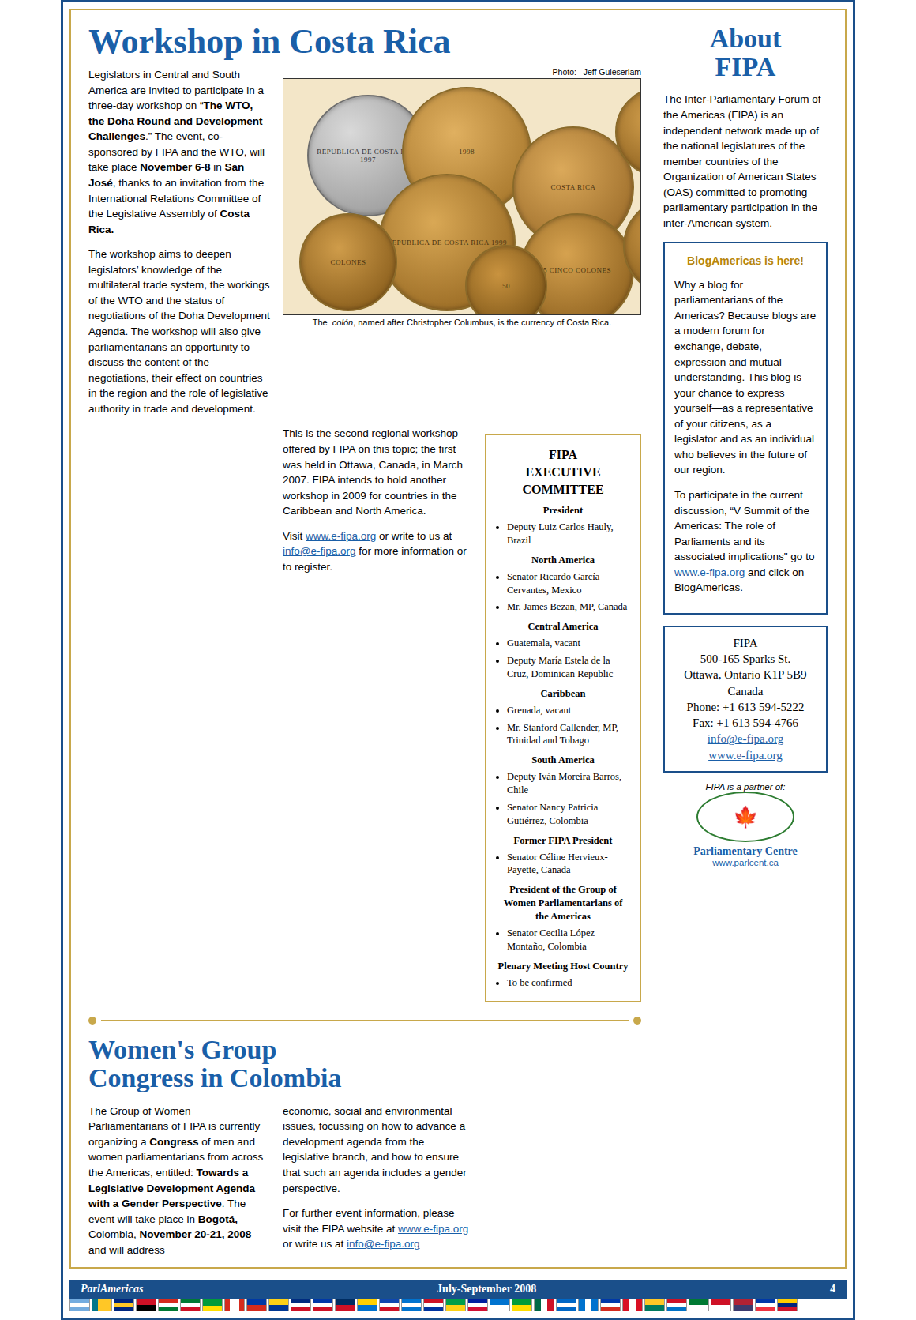Workshop in Costa Rica
Legislators in Central and South America are invited to participate in a three-day workshop on “The WTO, the Doha Round and Development Challenges.” The event, co-sponsored by FIPA and the WTO, will take place November 6-8 in San José, thanks to an invitation from the International Relations Committee of the Legislative Assembly of Costa Rica.
The workshop aims to deepen legislators’ knowledge of the multilateral trade system, the workings of the WTO and the status of negotiations of the Doha Development Agenda. The workshop will also give parliamentarians an opportunity to discuss the content of the negotiations, their effect on countries in the region and the role of legislative authority in trade and development.
Photo: Jeff Guleseriam
REPUBLICA DE COSTA RICA 1997
1998
REPUBLICA DE COSTA RICA 1999
COSTA RICA
5 CINCO COLONES
COLONES
10
25
50
The colón, named after Christopher Columbus, is the currency of Costa Rica.
This is the second regional workshop offered by FIPA on this topic; the first was held in Ottawa, Canada, in March 2007. FIPA intends to hold another workshop in 2009 for countries in the Caribbean and North America.
Visit www.e-fipa.org or write to us at info@e-fipa.org for more information or to register.
FIPA
EXECUTIVE
COMMITTEE
President
Deputy Luiz Carlos Hauly, Brazil
North America
Senator Ricardo García Cervantes, Mexico
Mr. James Bezan, MP, Canada
Central America
Guatemala, vacant
Deputy María Estela de la Cruz, Dominican Republic
Caribbean
Grenada, vacant
Mr. Stanford Callender, MP, Trinidad and Tobago
South America
Deputy Iván Moreira Barros, Chile
Senator Nancy Patricia Gutiérrez, Colombia
Former FIPA President
Senator Céline Hervieux-Payette, Canada
President of the Group of Women Parliamentarians of the Americas
Senator Cecilia López Montaño, Colombia
Plenary Meeting Host Country
To be confirmed
Women's Group
Congress in Colombia
The Group of Women Parliamentarians of FIPA is currently organizing a Congress of men and women parliamentarians from across the Americas, entitled: Towards a Legislative Development Agenda with a Gender Perspective. The event will take place in Bogotá, Colombia, November 20-21, 2008 and will address
economic, social and environmental issues, focussing on how to advance a development agenda from the legislative branch, and how to ensure that such an agenda includes a gender perspective.
For further event information, please visit the FIPA website at www.e-fipa.org or write us at info@e-fipa.org
About
FIPA
The Inter-Parliamentary Forum of the Americas (FIPA) is an independent network made up of the national legislatures of the member countries of the Organization of American States (OAS) committed to promoting parliamentary participation in the inter-American system.
BlogAmericas is here!
Why a blog for parliamentarians of the Americas? Because blogs are a modern forum for exchange, debate, expression and mutual understanding. This blog is your chance to express yourself—as a representative of your citizens, as a legislator and as an individual who believes in the future of our region.
To participate in the current discussion, “V Summit of the Americas: The role of Parliaments and its associated implications" go to www.e-fipa.org and click on BlogAmericas.
FIPA
500-165 Sparks St.
Ottawa, Ontario K1P 5B9
Canada
Phone: +1 613 594-5222
Fax: +1 613 594-4766
info@e-fipa.org
www.e-fipa.org
FIPA is a partner of:
Parliamentary Centre
www.parlcent.ca
ParlAmericas
July-September 2008
4